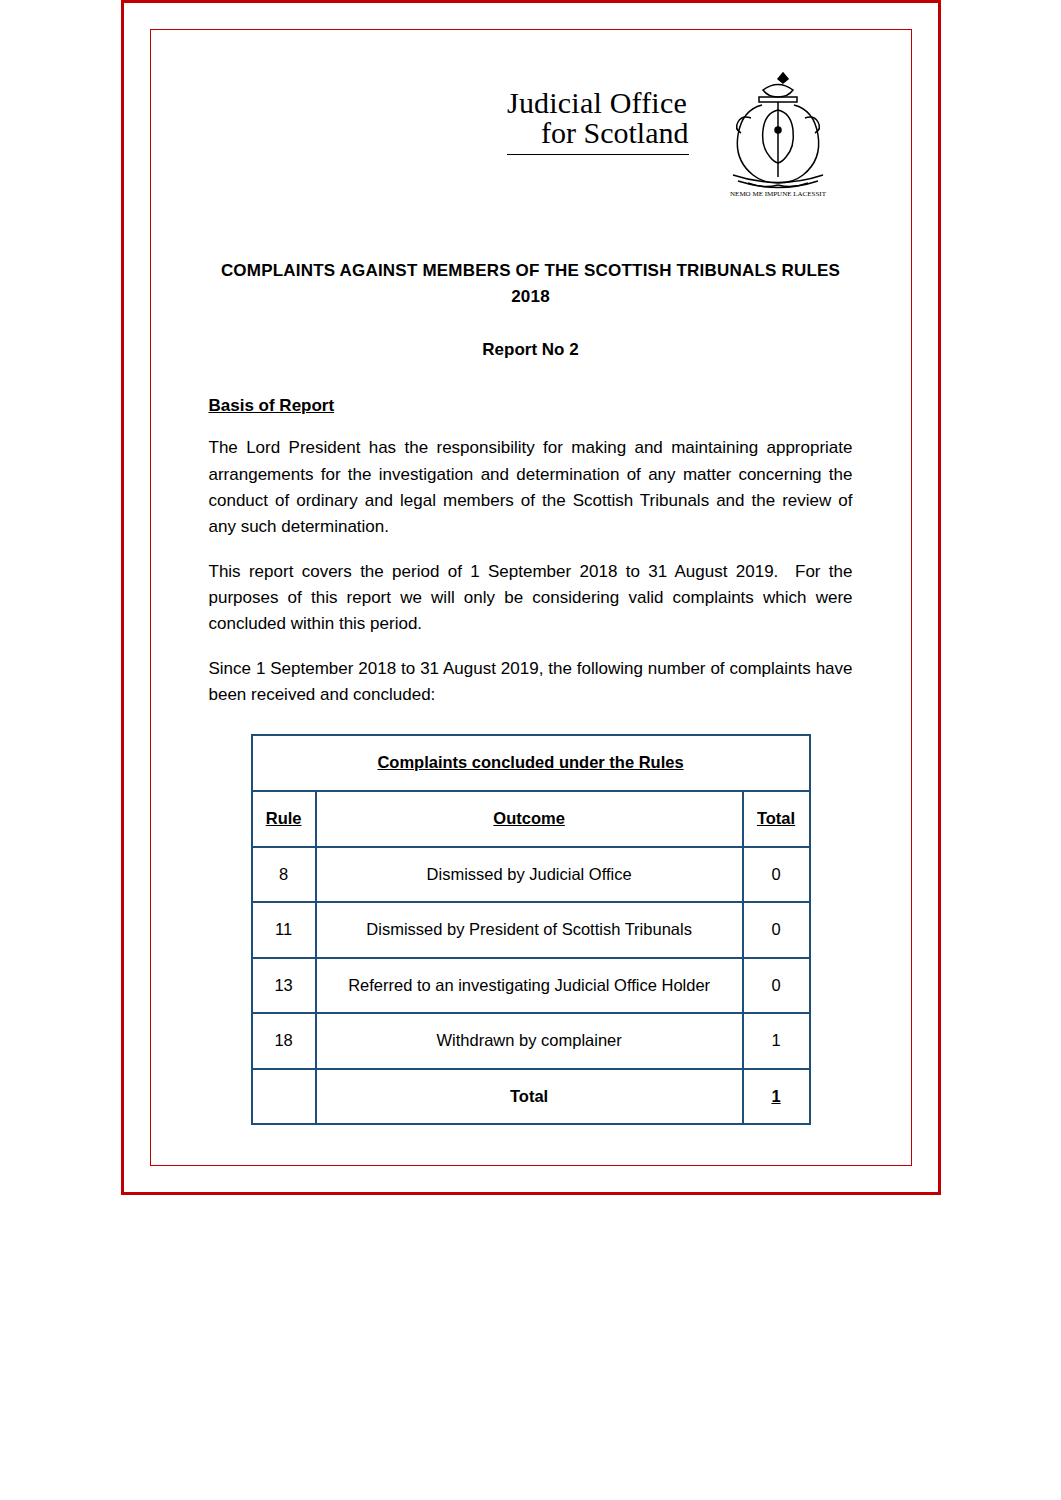Judicial Office for Scotland
COMPLAINTS AGAINST MEMBERS OF THE SCOTTISH TRIBUNALS RULES 2018
Report No 2
Basis of Report
The Lord President has the responsibility for making and maintaining appropriate arrangements for the investigation and determination of any matter concerning the conduct of ordinary and legal members of the Scottish Tribunals and the review of any such determination.
This report covers the period of 1 September 2018 to 31 August 2019. For the purposes of this report we will only be considering valid complaints which were concluded within this period.
Since 1 September 2018 to 31 August 2019, the following number of complaints have been received and concluded:
Complaints concluded under the Rules
| Rule | Outcome | Total |
| --- | --- | --- |
| 8 | Dismissed by Judicial Office | 0 |
| 11 | Dismissed by President of Scottish Tribunals | 0 |
| 13 | Referred to an investigating Judicial Office Holder | 0 |
| 18 | Withdrawn by complainer | 1 |
| | Total | 1 |